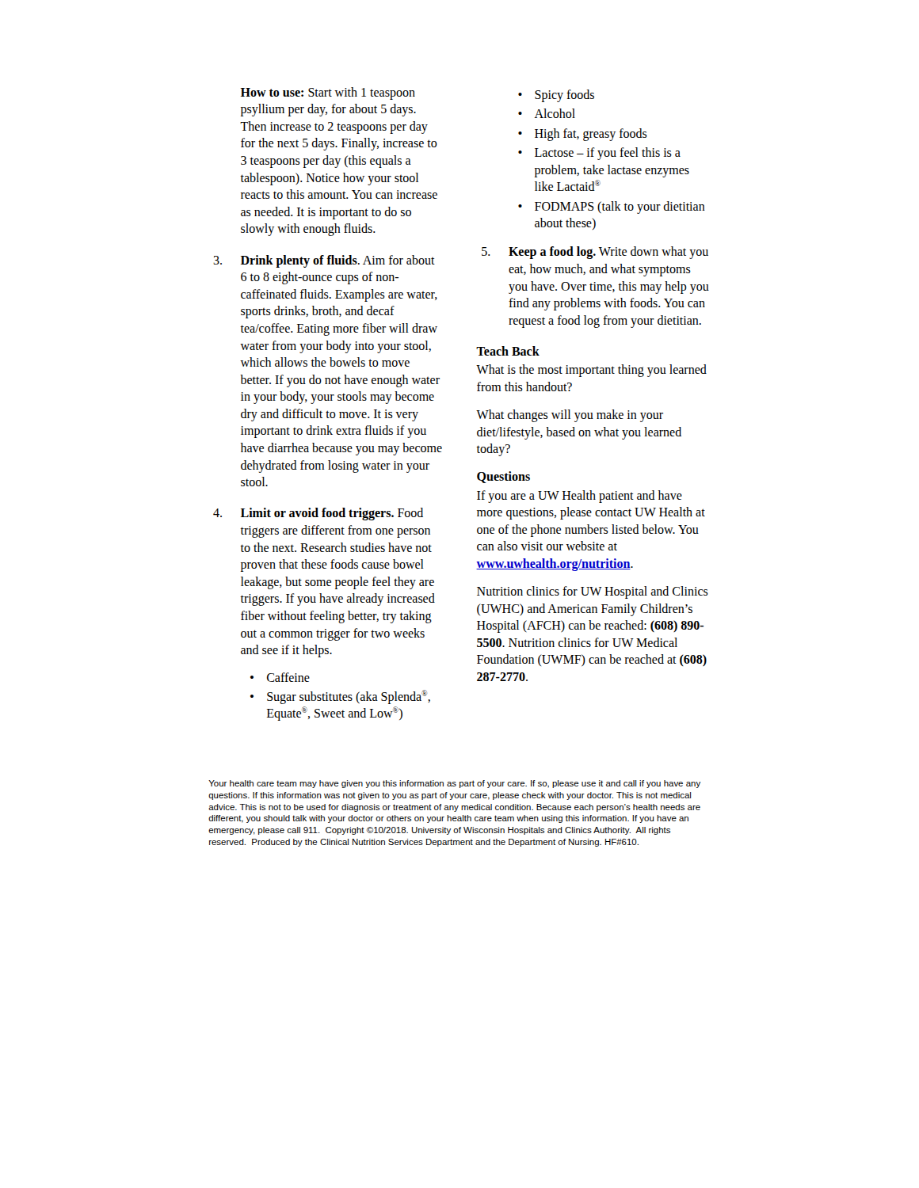How to use: Start with 1 teaspoon psyllium per day, for about 5 days. Then increase to 2 teaspoons per day for the next 5 days. Finally, increase to 3 teaspoons per day (this equals a tablespoon). Notice how your stool reacts to this amount. You can increase as needed. It is important to do so slowly with enough fluids.
3.
Drink plenty of fluids. Aim for about 6 to 8 eight-ounce cups of non-caffeinated fluids. Examples are water, sports drinks, broth, and decaf tea/coffee. Eating more fiber will draw water from your body into your stool, which allows the bowels to move better. If you do not have enough water in your body, your stools may become dry and difficult to move. It is very important to drink extra fluids if you have diarrhea because you may become dehydrated from losing water in your stool.
4.
Limit or avoid food triggers. Food triggers are different from one person to the next. Research studies have not proven that these foods cause bowel leakage, but some people feel they are triggers. If you have already increased fiber without feeling better, try taking out a common trigger for two weeks and see if it helps.
Caffeine
Sugar substitutes (aka Splenda®, Equate®, Sweet and Low®)
Spicy foods
Alcohol
High fat, greasy foods
Lactose – if you feel this is a problem, take lactase enzymes like Lactaid®
FODMAPS (talk to your dietitian about these)
5.
Keep a food log. Write down what you eat, how much, and what symptoms you have. Over time, this may help you find any problems with foods. You can request a food log from your dietitian.
Teach Back
What is the most important thing you learned from this handout?
What changes will you make in your diet/lifestyle, based on what you learned today?
Questions
If you are a UW Health patient and have more questions, please contact UW Health at one of the phone numbers listed below. You can also visit our website at www.uwhealth.org/nutrition.
Nutrition clinics for UW Hospital and Clinics (UWHC) and American Family Children’s Hospital (AFCH) can be reached: (608) 890-5500. Nutrition clinics for UW Medical Foundation (UWMF) can be reached at (608) 287-2770.
Your health care team may have given you this information as part of your care. If so, please use it and call if you have any questions. If this information was not given to you as part of your care, please check with your doctor. This is not medical advice. This is not to be used for diagnosis or treatment of any medical condition. Because each person’s health needs are different, you should talk with your doctor or others on your health care team when using this information. If you have an emergency, please call 911. Copyright ©10/2018. University of Wisconsin Hospitals and Clinics Authority. All rights reserved. Produced by the Clinical Nutrition Services Department and the Department of Nursing. HF#610.